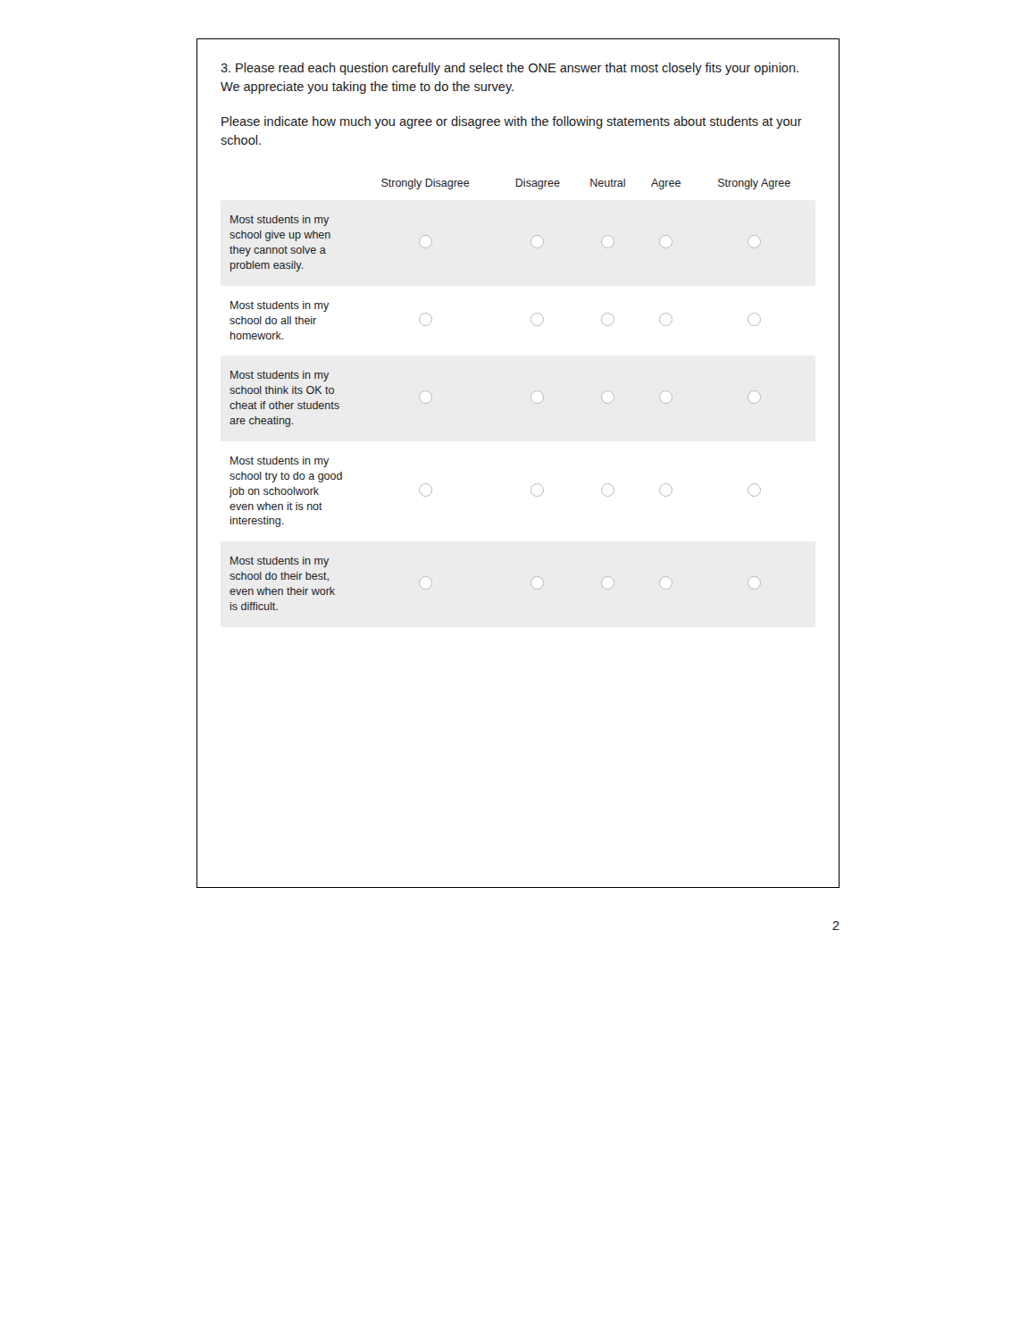3. Please read each question carefully and select the ONE answer that most closely fits your opinion. We appreciate you taking the time to do the survey.
Please indicate how much you agree or disagree with the following statements about students at your school.
| | Strongly Disagree | Disagree | Neutral | Agree | Strongly Agree |
| --- | --- | --- | --- | --- | --- |
| Most students in my school give up when they cannot solve a problem easily. | | | | | |
| Most students in my school do all their homework. | | | | | |
| Most students in my school think its OK to cheat if other students are cheating. | | | | | |
| Most students in my school try to do a good job on schoolwork even when it is not interesting. | | | | | |
| Most students in my school do their best, even when their work is difficult. | | | | | |
2